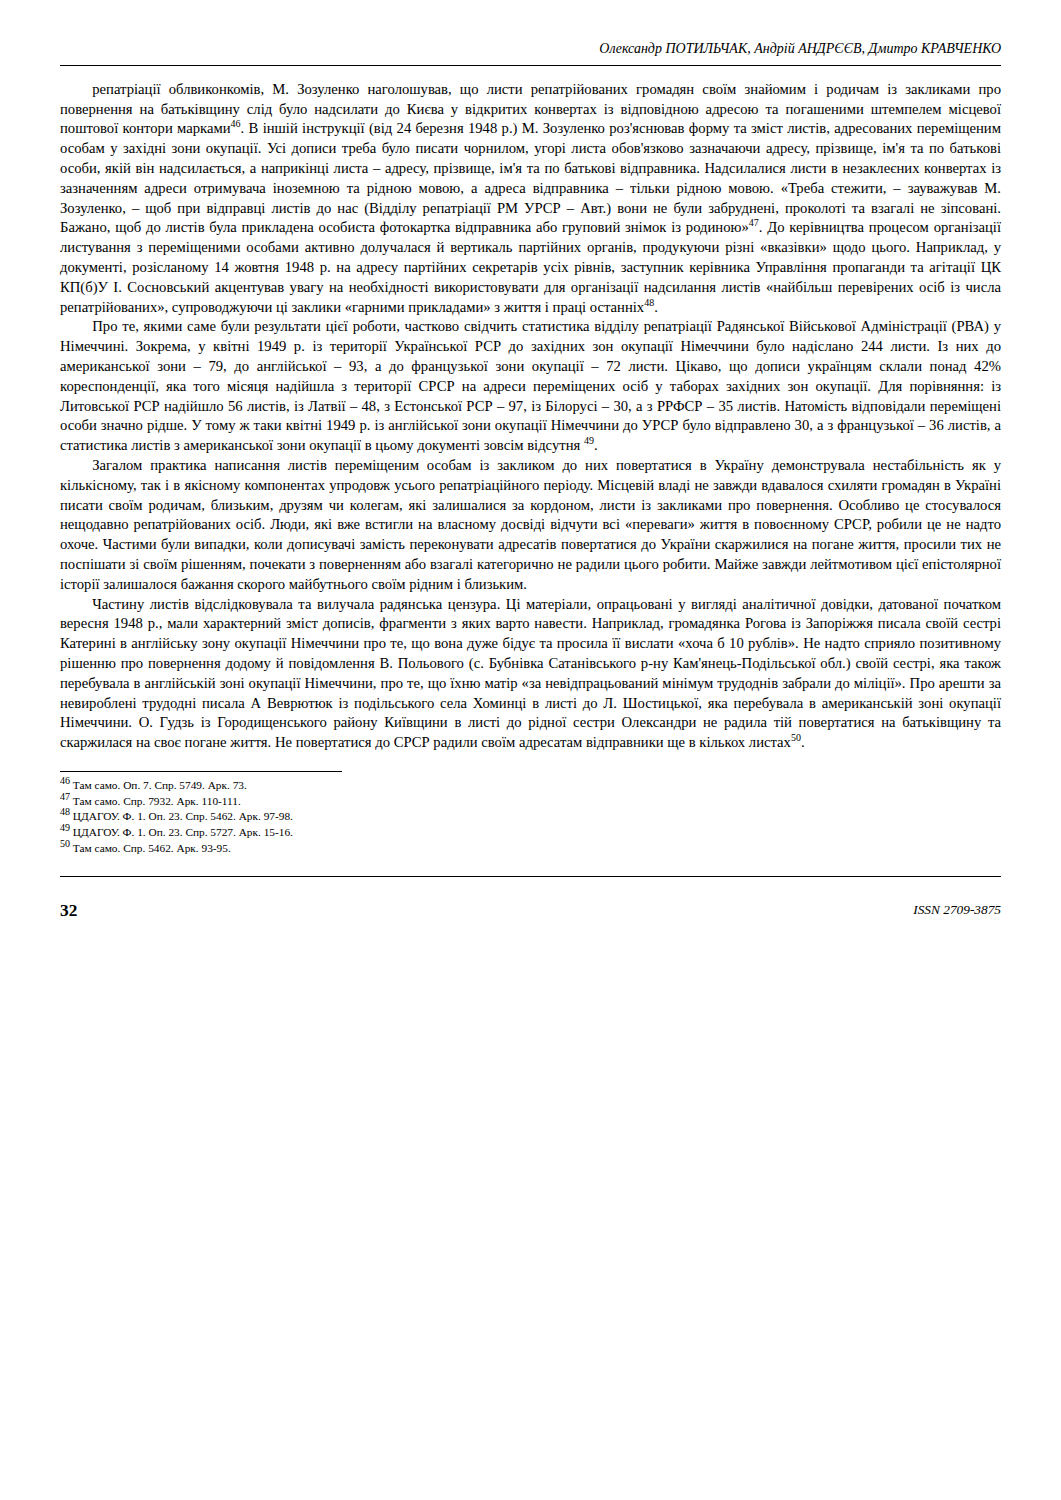Олександр ПОТИЛЬЧАК, Андрій АНДРЄЄВ, Дмитро КРАВЧЕНКО
репатріації облвиконкомів, М. Зозуленко наголошував, що листи репатрійованих громадян своїм знайомим і родичам із закликами про повернення на батьківщину слід було надсилати до Києва у відкритих конвертах із відповідною адресою та погашеними штемпелем місцевої поштової контори марками46. В іншій інструкції (від 24 березня 1948 р.) М. Зозуленко роз'яснював форму та зміст листів, адресованих переміщеним особам у західні зони окупації. Усі дописи треба було писати чорнилом, угорі листа обов'язково зазначаючи адресу, прізвище, ім'я та по батькові особи, якій він надсилається, а наприкінці листа – адресу, прізвище, ім'я та по батькові відправника. Надсилалися листи в незаклеєних конвертах із зазначенням адреси отримувача іноземною та рідною мовою, а адреса відправника – тільки рідною мовою. «Треба стежити, – зауважував М. Зозуленко, – щоб при відправці листів до нас (Відділу репатріації РМ УРСР – Авт.) вони не були забруднені, проколоті та взагалі не зіпсовані. Бажано, щоб до листів була прикладена особиста фотокартка відправника або груповий знімок із родиною»47. До керівництва процесом організації листування з переміщеними особами активно долучалася й вертикаль партійних органів, продукуючи різні «вказівки» щодо цього. Наприклад, у документі, розісланому 14 жовтня 1948 р. на адресу партійних секретарів усіх рівнів, заступник керівника Управління пропаганди та агітації ЦК КП(б)У І. Сосновський акцентував увагу на необхідності використовувати для організації надсилання листів «найбільш перевірених осіб із числа репатрійованих», супроводжуючи ці заклики «гарними прикладами» з життя і праці останніх48.
Про те, якими саме були результати цієї роботи, частково свідчить статистика відділу репатріації Радянської Військової Адміністрації (РВА) у Німеччині. Зокрема, у квітні 1949 р. із території Української РСР до західних зон окупації Німеччини було надіслано 244 листи. Із них до американської зони – 79, до англійської – 93, а до французької зони окупації – 72 листи. Цікаво, що дописи українцям склали понад 42% кореспонденції, яка того місяця надійшла з території СРСР на адреси переміщених осіб у таборах західних зон окупації. Для порівняння: із Литовської РСР надійшло 56 листів, із Латвії – 48, з Естонської РСР – 97, із Білорусі – 30, а з РРФСР – 35 листів. Натомість відповідали переміщені особи значно рідше. У тому ж таки квітні 1949 р. із англійської зони окупації Німеччини до УРСР було відправлено 30, а з французької – 36 листів, а статистика листів з американської зони окупації в цьому документі зовсім відсутня 49.
Загалом практика написання листів переміщеним особам із закликом до них повертатися в Україну демонструвала нестабільність як у кількісному, так і в якісному компонентах упродовж усього репатріаційного періоду. Місцевій владі не завжди вдавалося схиляти громадян в Україні писати своїм родичам, близьким, друзям чи колегам, які залишалися за кордоном, листи із закликами про повернення. Особливо це стосувалося нещодавно репатрійованих осіб. Люди, які вже встигли на власному досвіді відчути всі «переваги» життя в повоєнному СРСР, робили це не надто охоче. Частими були випадки, коли дописувачі замість переконувати адресатів повертатися до України скаржилися на погане життя, просили тих не поспішати зі своїм рішенням, почекати з поверненням або взагалі категорично не радили цього робити. Майже завжди лейтмотивом цієї епістолярної історії залишалося бажання скорого майбутнього своїм рідним і близьким.
Частину листів відслідковувала та вилучала радянська цензура. Ці матеріали, опрацьовані у вигляді аналітичної довідки, датованої початком вересня 1948 р., мали характерний зміст дописів, фрагменти з яких варто навести. Наприклад, громадянка Рогова із Запоріжжя писала своїй сестрі Катерині в англійську зону окупації Німеччини про те, що вона дуже бідує та просила її вислати «хоча б 10 рублів». Не надто сприяло позитивному рішенню про повернення додому й повідомлення В. Польового (с. Бубнівка Сатанівського р-ну Кам'янець-Подільської обл.) своїй сестрі, яка також перебувала в англійській зоні окупації Німеччини, про те, що їхню матір «за невідпрацьований мінімум трудоднів забрали до міліції». Про арешти за невироблені трудодні писала А Веврютюк із подільського села Хоминці в листі до Л. Шостицької, яка перебувала в американській зоні окупації Німеччини. О. Гудзь із Городищенського району Київщини в листі до рідної сестри Олександри не радила тій повертатися на батьківщину та скаржилася на своє погане життя. Не повертатися до СРСР радили своїм адресатам відправники ще в кількох листах50.
46 Там само. Оп. 7. Спр. 5749. Арк. 73.
47 Там само. Спр. 7932. Арк. 110-111.
48 ЦДАГОУ. Ф. 1. Оп. 23. Спр. 5462. Арк. 97-98.
49 ЦДАГОУ. Ф. 1. Оп. 23. Спр. 5727. Арк. 15-16.
50 Там само. Спр. 5462. Арк. 93-95.
32 ISSN 2709-3875